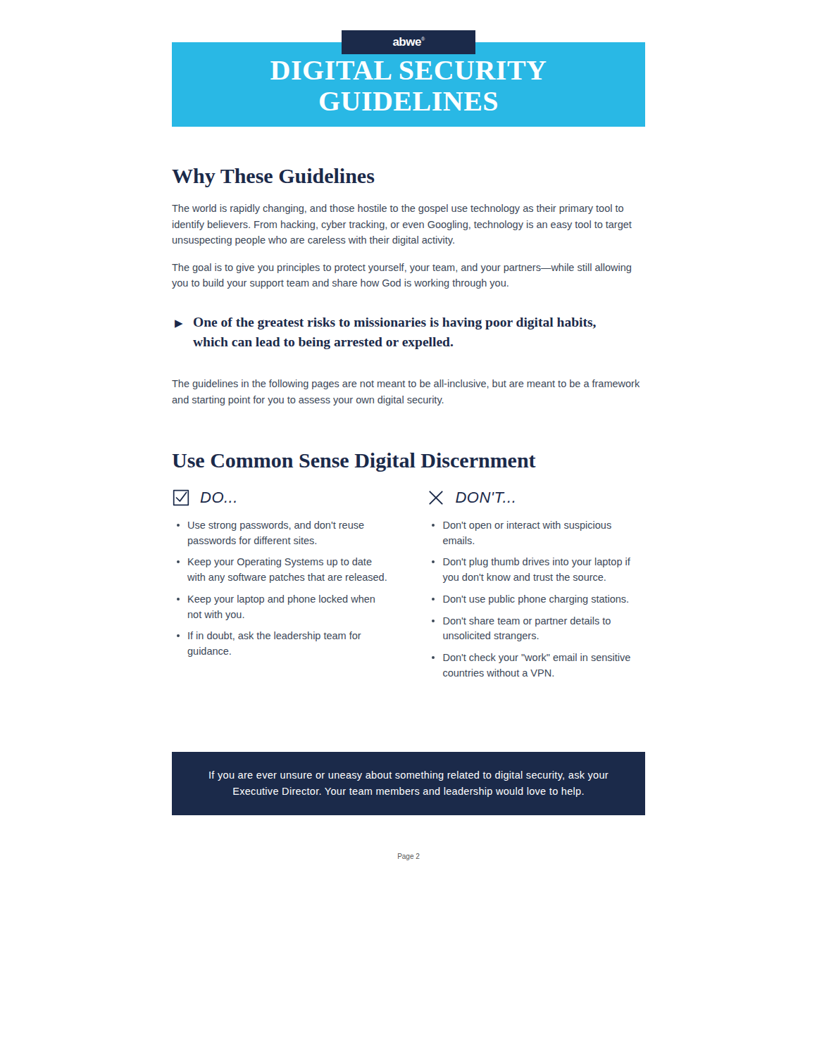abwe®
DIGITAL SECURITY GUIDELINES
Why These Guidelines
The world is rapidly changing, and those hostile to the gospel use technology as their primary tool to identify believers. From hacking, cyber tracking, or even Googling, technology is an easy tool to target unsuspecting people who are careless with their digital activity.
The goal is to give you principles to protect yourself, your team, and your partners—while still allowing you to build your support team and share how God is working through you.
▶ One of the greatest risks to missionaries is having poor digital habits, which can lead to being arrested or expelled.
The guidelines in the following pages are not meant to be all-inclusive, but are meant to be a framework and starting point for you to assess your own digital security.
Use Common Sense Digital Discernment
DO...
Use strong passwords, and don't reuse passwords for different sites.
Keep your Operating Systems up to date with any software patches that are released.
Keep your laptop and phone locked when not with you.
If in doubt, ask the leadership team for guidance.
DON'T...
Don't open or interact with suspicious emails.
Don't plug thumb drives into your laptop if you don't know and trust the source.
Don't use public phone charging stations.
Don't share team or partner details to unsolicited strangers.
Don't check your "work" email in sensitive countries without a VPN.
If you are ever unsure or uneasy about something related to digital security, ask your Executive Director. Your team members and leadership would love to help.
Page 2